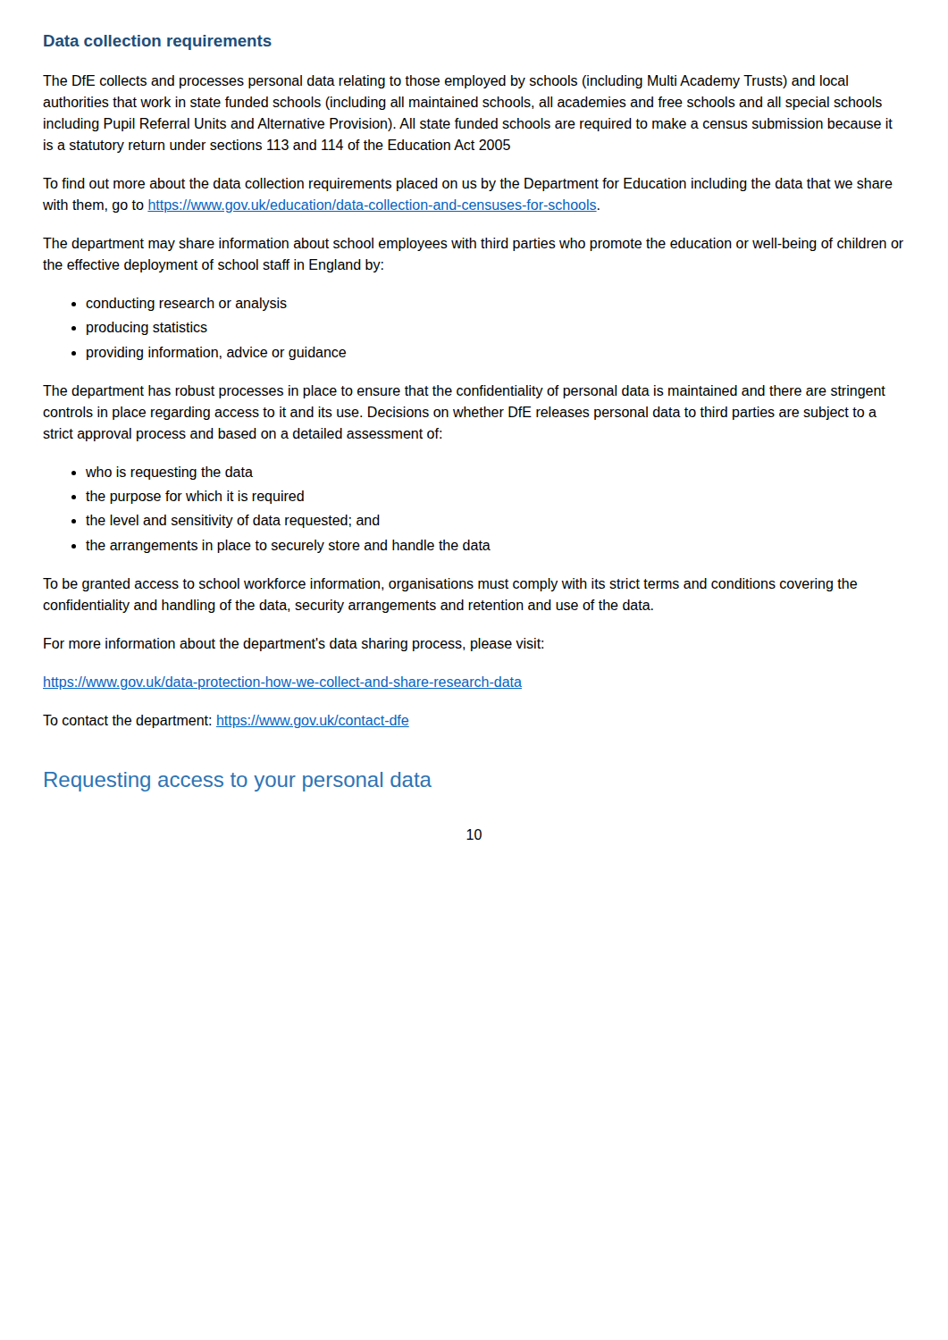Data collection requirements
The DfE collects and processes personal data relating to those employed by schools (including Multi Academy Trusts) and local authorities that work in state funded schools (including all maintained schools, all academies and free schools and all special schools including Pupil Referral Units and Alternative Provision). All state funded schools are required to make a census submission because it is a statutory return under sections 113 and 114 of the Education Act 2005
To find out more about the data collection requirements placed on us by the Department for Education including the data that we share with them, go to https://www.gov.uk/education/data-collection-and-censuses-for-schools.
The department may share information about school employees with third parties who promote the education or well-being of children or the effective deployment of school staff in England by:
conducting research or analysis
producing statistics
providing information, advice or guidance
The department has robust processes in place to ensure that the confidentiality of personal data is maintained and there are stringent controls in place regarding access to it and its use. Decisions on whether DfE releases personal data to third parties are subject to a strict approval process and based on a detailed assessment of:
who is requesting the data
the purpose for which it is required
the level and sensitivity of data requested; and
the arrangements in place to securely store and handle the data
To be granted access to school workforce information, organisations must comply with its strict terms and conditions covering the confidentiality and handling of the data, security arrangements and retention and use of the data.
For more information about the department's data sharing process, please visit:
https://www.gov.uk/data-protection-how-we-collect-and-share-research-data
To contact the department: https://www.gov.uk/contact-dfe
Requesting access to your personal data
10